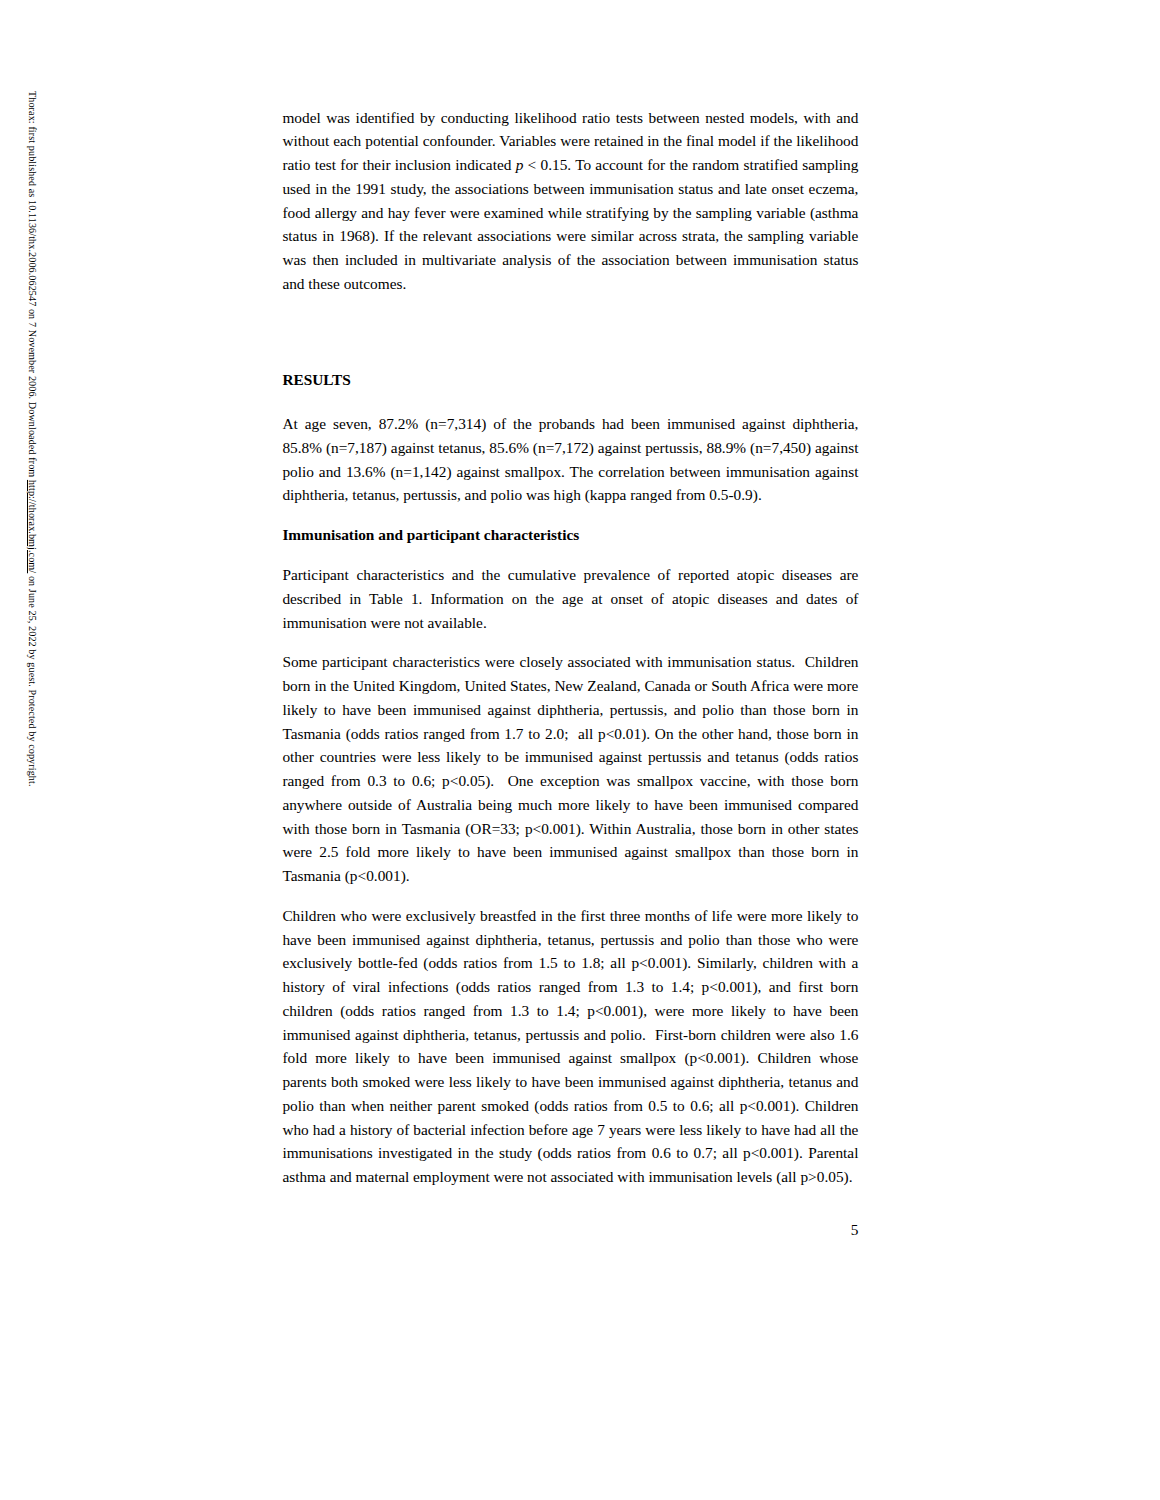Thorax: first published as 10.1136/thx.2006.062547 on 7 November 2006. Downloaded from http://thorax.bmj.com/ on June 25, 2022 by guest. Protected by copyright.
model was identified by conducting likelihood ratio tests between nested models, with and without each potential confounder. Variables were retained in the final model if the likelihood ratio test for their inclusion indicated p < 0.15. To account for the random stratified sampling used in the 1991 study, the associations between immunisation status and late onset eczema, food allergy and hay fever were examined while stratifying by the sampling variable (asthma status in 1968). If the relevant associations were similar across strata, the sampling variable was then included in multivariate analysis of the association between immunisation status and these outcomes.
RESULTS
At age seven, 87.2% (n=7,314) of the probands had been immunised against diphtheria, 85.8% (n=7,187) against tetanus, 85.6% (n=7,172) against pertussis, 88.9% (n=7,450) against polio and 13.6% (n=1,142) against smallpox. The correlation between immunisation against diphtheria, tetanus, pertussis, and polio was high (kappa ranged from 0.5-0.9).
Immunisation and participant characteristics
Participant characteristics and the cumulative prevalence of reported atopic diseases are described in Table 1. Information on the age at onset of atopic diseases and dates of immunisation were not available.
Some participant characteristics were closely associated with immunisation status. Children born in the United Kingdom, United States, New Zealand, Canada or South Africa were more likely to have been immunised against diphtheria, pertussis, and polio than those born in Tasmania (odds ratios ranged from 1.7 to 2.0; all p<0.01). On the other hand, those born in other countries were less likely to be immunised against pertussis and tetanus (odds ratios ranged from 0.3 to 0.6; p<0.05). One exception was smallpox vaccine, with those born anywhere outside of Australia being much more likely to have been immunised compared with those born in Tasmania (OR=33; p<0.001). Within Australia, those born in other states were 2.5 fold more likely to have been immunised against smallpox than those born in Tasmania (p<0.001).
Children who were exclusively breastfed in the first three months of life were more likely to have been immunised against diphtheria, tetanus, pertussis and polio than those who were exclusively bottle-fed (odds ratios from 1.5 to 1.8; all p<0.001). Similarly, children with a history of viral infections (odds ratios ranged from 1.3 to 1.4; p<0.001), and first born children (odds ratios ranged from 1.3 to 1.4; p<0.001), were more likely to have been immunised against diphtheria, tetanus, pertussis and polio. First-born children were also 1.6 fold more likely to have been immunised against smallpox (p<0.001). Children whose parents both smoked were less likely to have been immunised against diphtheria, tetanus and polio than when neither parent smoked (odds ratios from 0.5 to 0.6; all p<0.001). Children who had a history of bacterial infection before age 7 years were less likely to have had all the immunisations investigated in the study (odds ratios from 0.6 to 0.7; all p<0.001). Parental asthma and maternal employment were not associated with immunisation levels (all p>0.05).
5